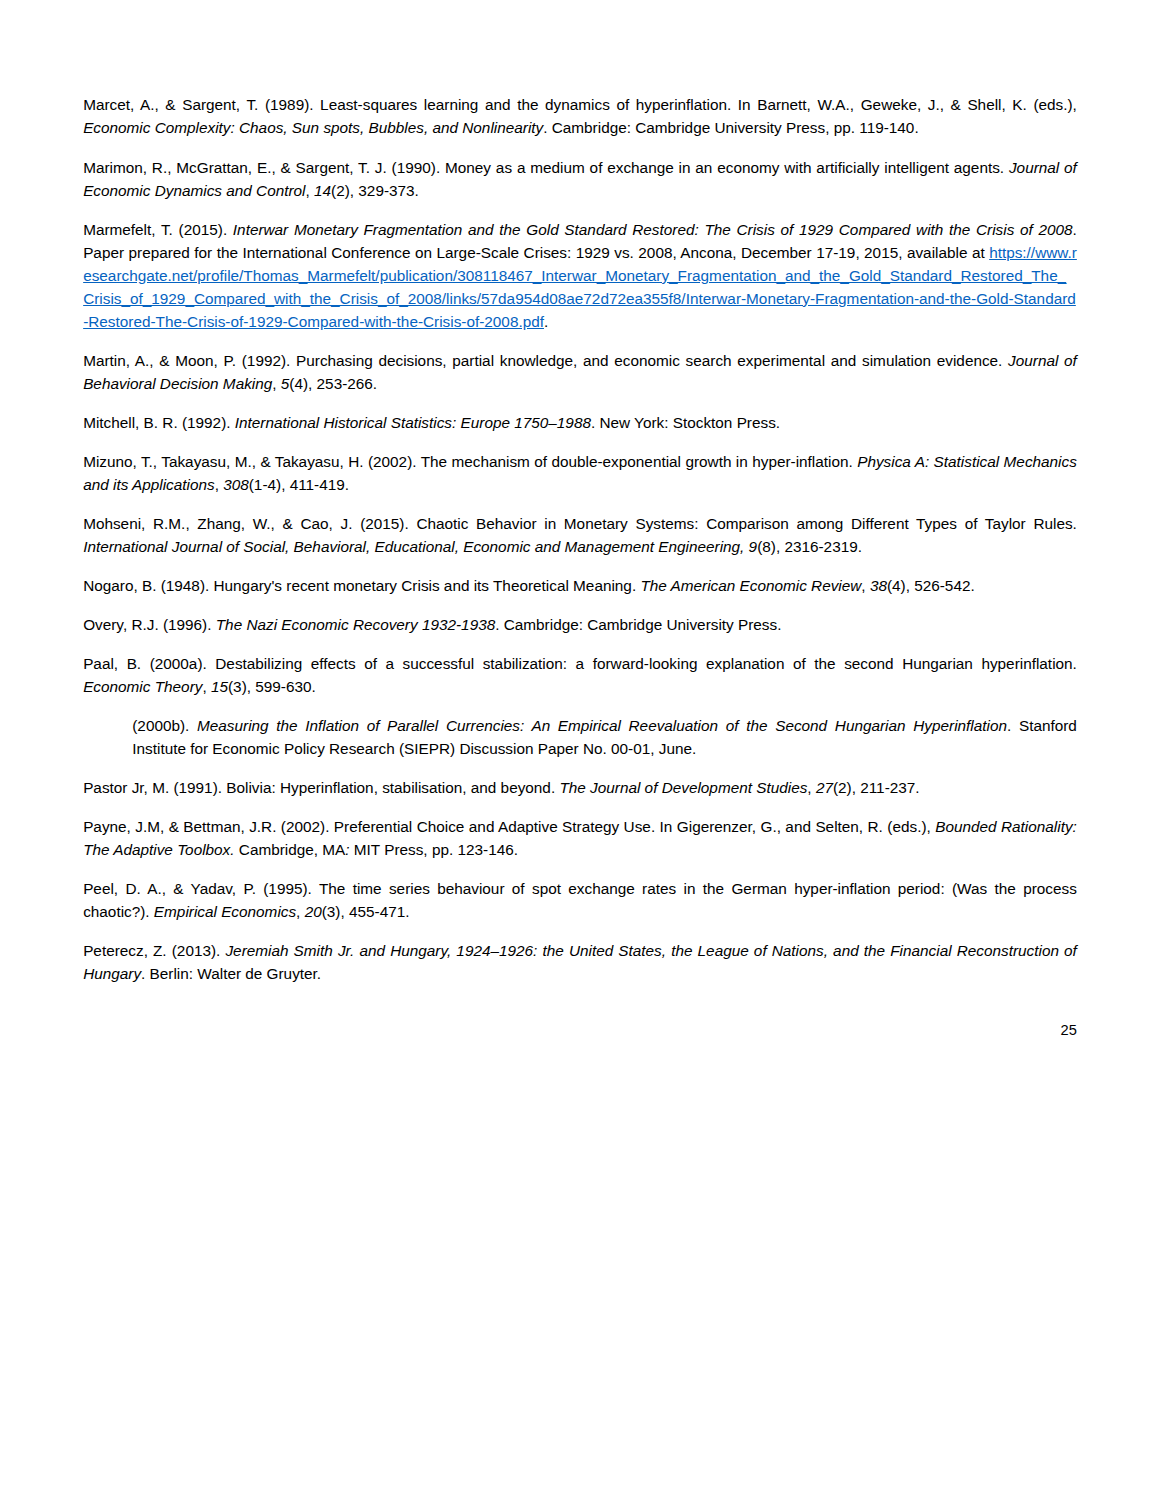Marcet, A., & Sargent, T. (1989). Least-squares learning and the dynamics of hyperinflation. In Barnett, W.A., Geweke, J., & Shell, K. (eds.), Economic Complexity: Chaos, Sun spots, Bubbles, and Nonlinearity. Cambridge: Cambridge University Press, pp. 119-140.
Marimon, R., McGrattan, E., & Sargent, T. J. (1990). Money as a medium of exchange in an economy with artificially intelligent agents. Journal of Economic Dynamics and Control, 14(2), 329-373.
Marmefelt, T. (2015). Interwar Monetary Fragmentation and the Gold Standard Restored: The Crisis of 1929 Compared with the Crisis of 2008. Paper prepared for the International Conference on Large-Scale Crises: 1929 vs. 2008, Ancona, December 17-19, 2015, available at https://www.researchgate.net/profile/Thomas_Marmefelt/publication/308118467_Interwar_Monetary_Fragmentation_and_the_Gold_Standard_Restored_The_Crisis_of_1929_Compared_with_the_Crisis_of_2008/links/57da954d08ae72d72ea355f8/Interwar-Monetary-Fragmentation-and-the-Gold-Standard-Restored-The-Crisis-of-1929-Compared-with-the-Crisis-of-2008.pdf.
Martin, A., & Moon, P. (1992). Purchasing decisions, partial knowledge, and economic search experimental and simulation evidence. Journal of Behavioral Decision Making, 5(4), 253-266.
Mitchell, B. R. (1992). International Historical Statistics: Europe 1750–1988. New York: Stockton Press.
Mizuno, T., Takayasu, M., & Takayasu, H. (2002). The mechanism of double-exponential growth in hyper-inflation. Physica A: Statistical Mechanics and its Applications, 308(1-4), 411-419.
Mohseni, R.M., Zhang, W., & Cao, J. (2015). Chaotic Behavior in Monetary Systems: Comparison among Different Types of Taylor Rules. International Journal of Social, Behavioral, Educational, Economic and Management Engineering, 9(8), 2316-2319.
Nogaro, B. (1948). Hungary's recent monetary Crisis and its Theoretical Meaning. The American Economic Review, 38(4), 526-542.
Overy, R.J. (1996). The Nazi Economic Recovery 1932-1938. Cambridge: Cambridge University Press.
Paal, B. (2000a). Destabilizing effects of a successful stabilization: a forward-looking explanation of the second Hungarian hyperinflation. Economic Theory, 15(3), 599-630.
(2000b). Measuring the Inflation of Parallel Currencies: An Empirical Reevaluation of the Second Hungarian Hyperinflation. Stanford Institute for Economic Policy Research (SIEPR) Discussion Paper No. 00-01, June.
Pastor Jr, M. (1991). Bolivia: Hyperinflation, stabilisation, and beyond. The Journal of Development Studies, 27(2), 211-237.
Payne, J.M, & Bettman, J.R. (2002). Preferential Choice and Adaptive Strategy Use. In Gigerenzer, G., and Selten, R. (eds.), Bounded Rationality: The Adaptive Toolbox. Cambridge, MA: MIT Press, pp. 123-146.
Peel, D. A., & Yadav, P. (1995). The time series behaviour of spot exchange rates in the German hyper-inflation period: (Was the process chaotic?). Empirical Economics, 20(3), 455-471.
Peterecz, Z. (2013). Jeremiah Smith Jr. and Hungary, 1924–1926: the United States, the League of Nations, and the Financial Reconstruction of Hungary. Berlin: Walter de Gruyter.
25